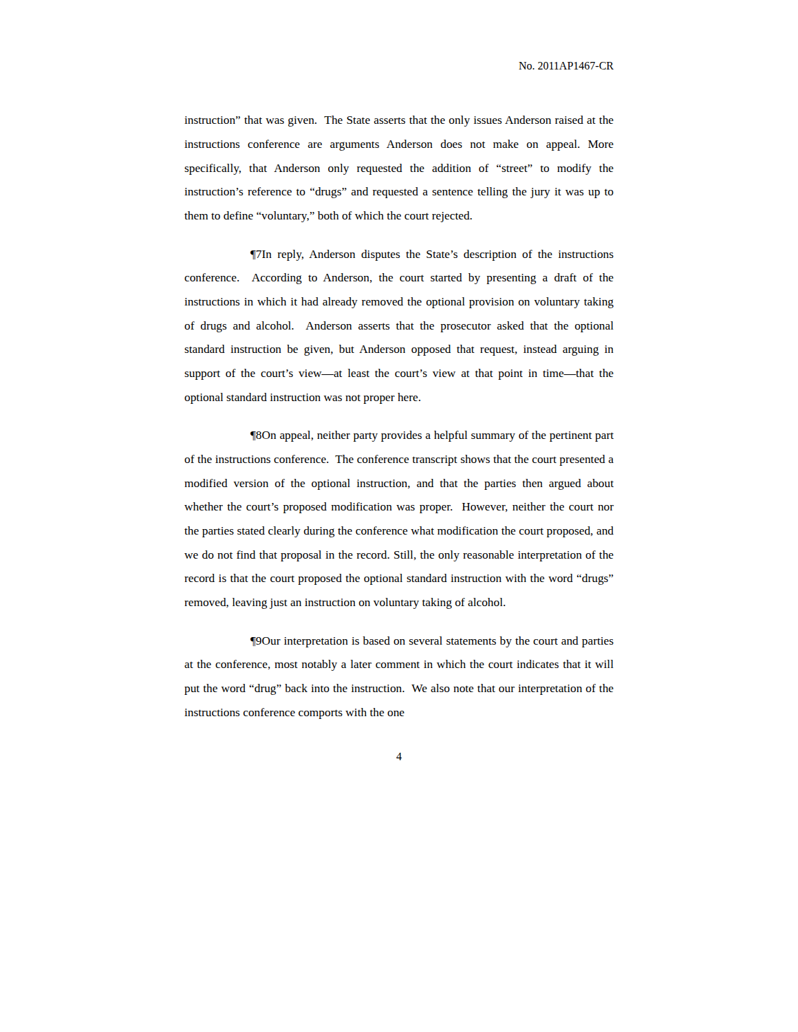No. 2011AP1467-CR
instruction” that was given. The State asserts that the only issues Anderson raised at the instructions conference are arguments Anderson does not make on appeal. More specifically, that Anderson only requested the addition of “street” to modify the instruction’s reference to “drugs” and requested a sentence telling the jury it was up to them to define “voluntary,” both of which the court rejected.
¶7 In reply, Anderson disputes the State’s description of the instructions conference. According to Anderson, the court started by presenting a draft of the instructions in which it had already removed the optional provision on voluntary taking of drugs and alcohol. Anderson asserts that the prosecutor asked that the optional standard instruction be given, but Anderson opposed that request, instead arguing in support of the court’s view—at least the court’s view at that point in time—that the optional standard instruction was not proper here.
¶8 On appeal, neither party provides a helpful summary of the pertinent part of the instructions conference. The conference transcript shows that the court presented a modified version of the optional instruction, and that the parties then argued about whether the court’s proposed modification was proper. However, neither the court nor the parties stated clearly during the conference what modification the court proposed, and we do not find that proposal in the record. Still, the only reasonable interpretation of the record is that the court proposed the optional standard instruction with the word “drugs” removed, leaving just an instruction on voluntary taking of alcohol.
¶9 Our interpretation is based on several statements by the court and parties at the conference, most notably a later comment in which the court indicates that it will put the word “drug” back into the instruction. We also note that our interpretation of the instructions conference comports with the one
4